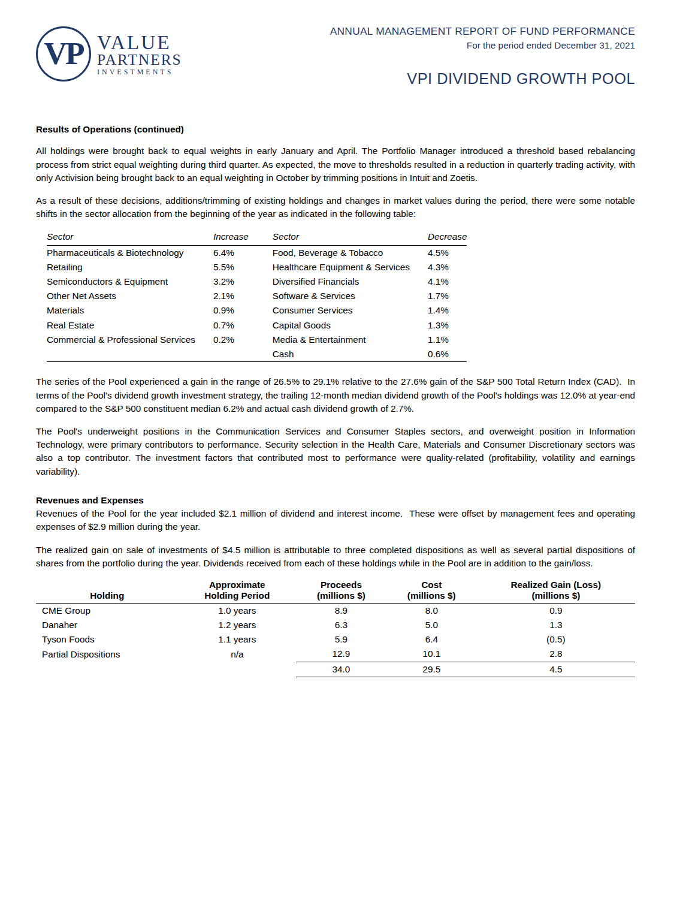VP
VALUE PARTNERS INVESTMENTS
ANNUAL MANAGEMENT REPORT OF FUND PERFORMANCE
For the period ended December 31, 2021
VPI DIVIDEND GROWTH POOL
Results of Operations (continued)
All holdings were brought back to equal weights in early January and April. The Portfolio Manager introduced a threshold based rebalancing process from strict equal weighting during third quarter. As expected, the move to thresholds resulted in a reduction in quarterly trading activity, with only Activision being brought back to an equal weighting in October by trimming positions in Intuit and Zoetis.
As a result of these decisions, additions/trimming of existing holdings and changes in market values during the period, there were some notable shifts in the sector allocation from the beginning of the year as indicated in the following table:
| Sector | Increase | Sector | Decrease |
| --- | --- | --- | --- |
| Pharmaceuticals & Biotechnology | 6.4% | Food, Beverage & Tobacco | 4.5% |
| Retailing | 5.5% | Healthcare Equipment & Services | 4.3% |
| Semiconductors & Equipment | 3.2% | Diversified Financials | 4.1% |
| Other Net Assets | 2.1% | Software & Services | 1.7% |
| Materials | 0.9% | Consumer Services | 1.4% |
| Real Estate | 0.7% | Capital Goods | 1.3% |
| Commercial & Professional Services | 0.2% | Media & Entertainment | 1.1% |
| | | Cash | 0.6% |
The series of the Pool experienced a gain in the range of 26.5% to 29.1% relative to the 27.6% gain of the S&P 500 Total Return Index (CAD). In terms of the Pool's dividend growth investment strategy, the trailing 12-month median dividend growth of the Pool's holdings was 12.0% at year-end compared to the S&P 500 constituent median 6.2% and actual cash dividend growth of 2.7%.
The Pool's underweight positions in the Communication Services and Consumer Staples sectors, and overweight position in Information Technology, were primary contributors to performance. Security selection in the Health Care, Materials and Consumer Discretionary sectors was also a top contributor. The investment factors that contributed most to performance were quality-related (profitability, volatility and earnings variability).
Revenues and Expenses
Revenues of the Pool for the year included $2.1 million of dividend and interest income. These were offset by management fees and operating expenses of $2.9 million during the year.
The realized gain on sale of investments of $4.5 million is attributable to three completed dispositions as well as several partial dispositions of shares from the portfolio during the year. Dividends received from each of these holdings while in the Pool are in addition to the gain/loss.
| Holding | Approximate Holding Period | Proceeds (millions $) | Cost (millions $) | Realized Gain (Loss) (millions $) |
| --- | --- | --- | --- | --- |
| CME Group | 1.0 years | 8.9 | 8.0 | 0.9 |
| Danaher | 1.2 years | 6.3 | 5.0 | 1.3 |
| Tyson Foods | 1.1 years | 5.9 | 6.4 | (0.5) |
| Partial Dispositions | n/a | 12.9 | 10.1 | 2.8 |
| | | 34.0 | 29.5 | 4.5 |